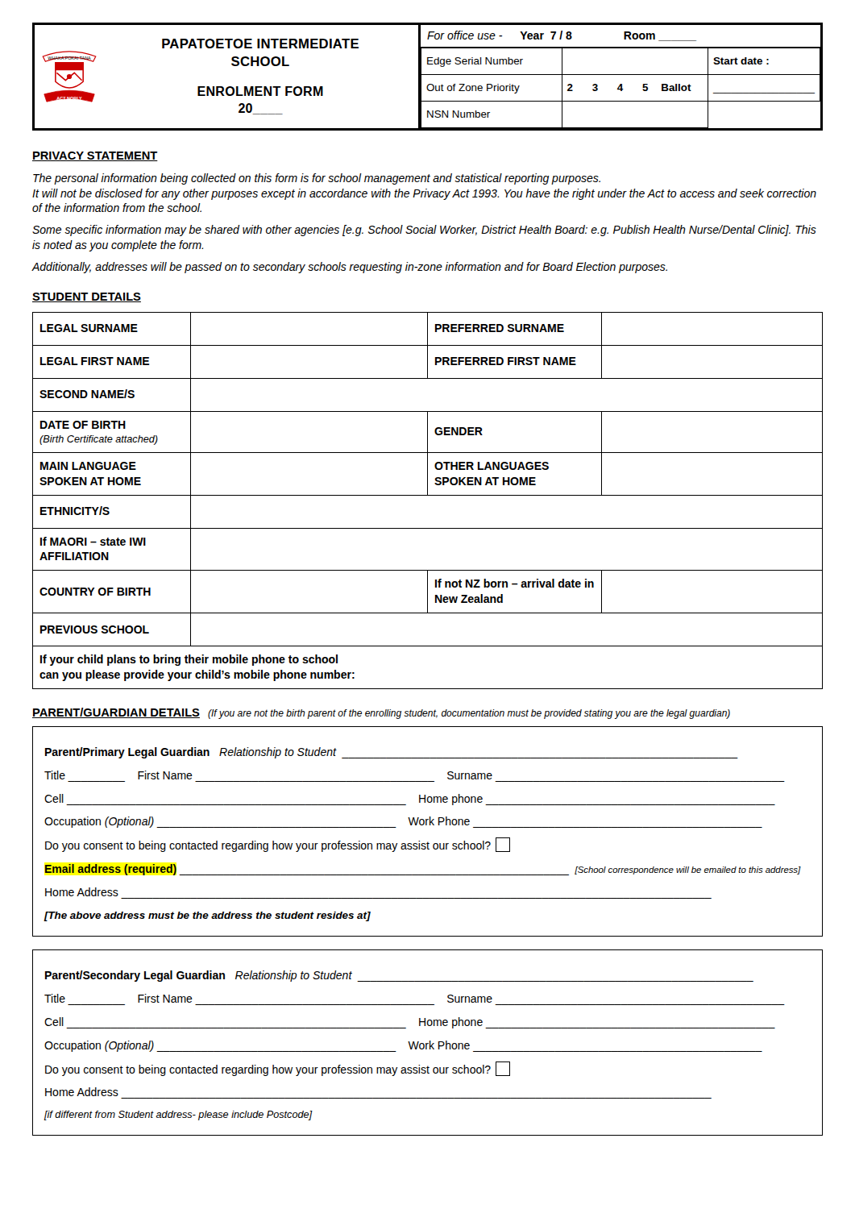WHAKA POKAI TANA ACT NOBLY
PAPATOETOE INTERMEDIATE
SCHOOL
ENROLMENT FORM
20____
For office use - Year 7 / 8 Room ______
| Edge Serial Number | | Start date : |
| Out of Zone Priority | 2 3 4 5 Ballot | _________________ |
| NSN Number | | |
PRIVACY STATEMENT
The personal information being collected on this form is for school management and statistical reporting purposes.
It will not be disclosed for any other purposes except in accordance with the Privacy Act 1993. You have the right under the Act to access and seek correction of the information from the school.
Some specific information may be shared with other agencies [e.g. School Social Worker, District Health Board: e.g. Publish Health Nurse/Dental Clinic]. This is noted as you complete the form.
Additionally, addresses will be passed on to secondary schools requesting in-zone information and for Board Election purposes.
STUDENT DETAILS
| LEGAL SURNAME | | PREFERRED SURNAME | |
| LEGAL FIRST NAME | | PREFERRED FIRST NAME | |
| SECOND NAME/S | |
| DATE OF BIRTH (Birth Certificate attached) | | GENDER | |
| MAIN LANGUAGE SPOKEN AT HOME | | OTHER LANGUAGES SPOKEN AT HOME | |
| ETHNICITY/S | |
| If MAORI – state IWI AFFILIATION | |
| COUNTRY OF BIRTH | | If not NZ born – arrival date in New Zealand | |
| PREVIOUS SCHOOL | |
| If your child plans to bring their mobile phone to school can you please provide your child’s mobile phone number: |
PARENT/GUARDIAN DETAILS
(If you are not the birth parent of the enrolling student, documentation must be provided stating you are the legal guardian)
Parent/Primary Legal Guardian Relationship to Student _______________________________________________________________
Title _________ First Name ______________________________________ Surname ______________________________________________
Cell ______________________________________________________ Home phone ______________________________________________
Occupation (Optional) ______________________________________ Work Phone ______________________________________________
Do you consent to being contacted regarding how your profession may assist our school?
Email address (required) ______________________________________________________________ [School correspondence will be emailed to this address]
Home Address ______________________________________________________________________________________________
[The above address must be the address the student resides at]
Parent/Secondary Legal Guardian Relationship to Student _______________________________________________________________
Title _________ First Name ______________________________________ Surname ______________________________________________
Cell ______________________________________________________ Home phone ______________________________________________
Occupation (Optional) ______________________________________ Work Phone ______________________________________________
Do you consent to being contacted regarding how your profession may assist our school?
Home Address ______________________________________________________________________________________________
[if different from Student address- please include Postcode]